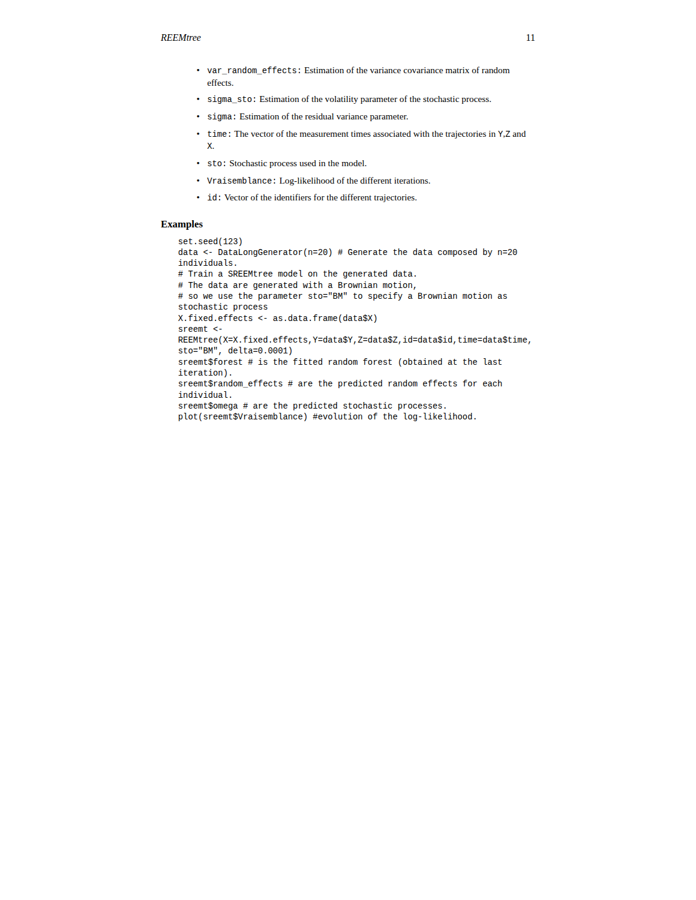REEMtree 11
var_random_effects: Estimation of the variance covariance matrix of random effects.
sigma_sto: Estimation of the volatility parameter of the stochastic process.
sigma: Estimation of the residual variance parameter.
time: The vector of the measurement times associated with the trajectories in Y,Z and X.
sto: Stochastic process used in the model.
Vraisemblance: Log-likelihood of the different iterations.
id: Vector of the identifiers for the different trajectories.
Examples
set.seed(123)
data <- DataLongGenerator(n=20) # Generate the data composed by n=20 individuals.
# Train a SREEMtree model on the generated data.
# The data are generated with a Brownian motion,
# so we use the parameter sto="BM" to specify a Brownian motion as stochastic process
X.fixed.effects <- as.data.frame(data$X)
sreemt <- REEMtree(X=X.fixed.effects,Y=data$Y,Z=data$Z,id=data$id,time=data$time,
sto="BM", delta=0.0001)
sreemt$forest # is the fitted random forest (obtained at the last iteration).
sreemt$random_effects # are the predicted random effects for each individual.
sreemt$omega # are the predicted stochastic processes.
plot(sreemt$Vraisemblance) #evolution of the log-likelihood.